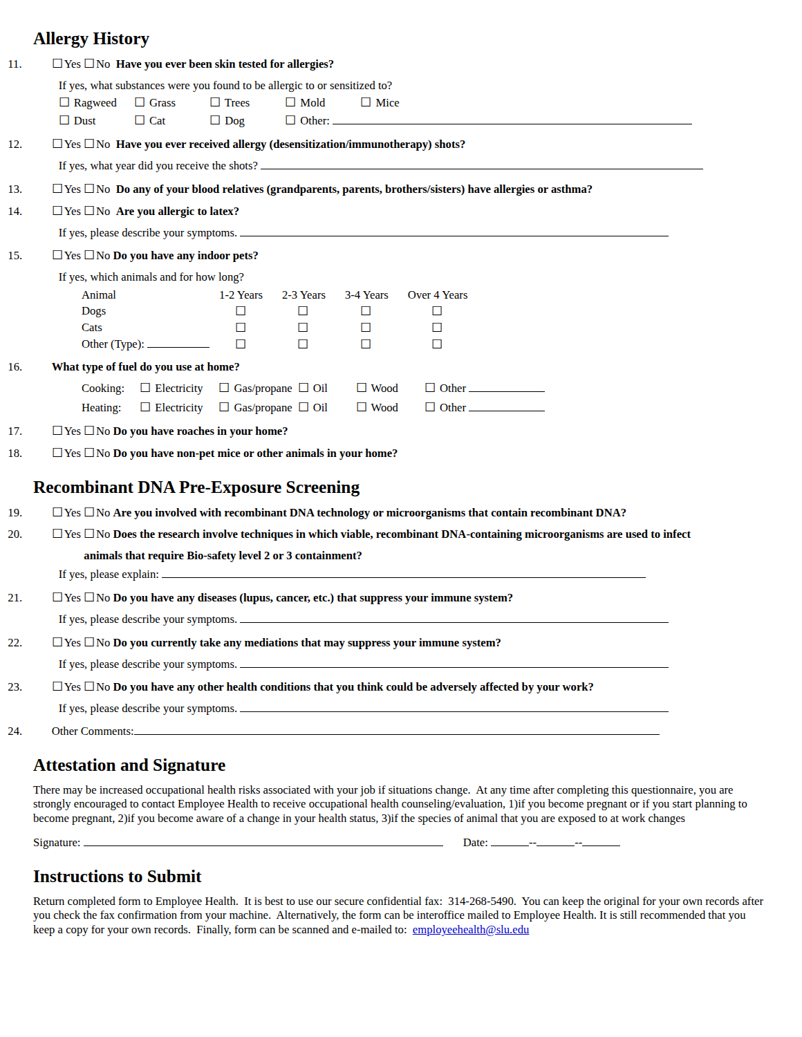Allergy History
11. Yes No Have you ever been skin tested for allergies?
If yes, what substances were you found to be allergic to or sensitized to?
Ragweed Grass Trees Mold Mice
Dust Cat Dog Other:
12. Yes No Have you ever received allergy (desensitization/immunotherapy) shots?
If yes, what year did you receive the shots?
13. Yes No Do any of your blood relatives (grandparents, parents, brothers/sisters) have allergies or asthma?
14. Yes No Are you allergic to latex?
If yes, please describe your symptoms.
15. Yes No Do you have any indoor pets?
If yes, which animals and for how long?
| Animal | 1-2 Years | 2-3 Years | 3-4 Years | Over 4 Years |
| --- | --- | --- | --- | --- |
| Dogs | | | | |
| Cats | | | | |
| Other (Type): | | | | |
16. What type of fuel do you use at home?
Cooking: Electricity Gas/propane Oil Wood Other
Heating: Electricity Gas/propane Oil Wood Other
17. Yes No Do you have roaches in your home?
18. Yes No Do you have non-pet mice or other animals in your home?
Recombinant DNA Pre-Exposure Screening
19. Yes No Are you involved with recombinant DNA technology or microorganisms that contain recombinant DNA?
20. Yes No Does the research involve techniques in which viable, recombinant DNA-containing microorganisms are used to infect
animals that require Bio-safety level 2 or 3 containment?
If yes, please explain:
21. Yes No Do you have any diseases (lupus, cancer, etc.) that suppress your immune system?
If yes, please describe your symptoms.
22. Yes No Do you currently take any mediations that may suppress your immune system?
If yes, please describe your symptoms.
23. Yes No Do you have any other health conditions that you think could be adversely affected by your work?
If yes, please describe your symptoms.
24. Other Comments:
Attestation and Signature
There may be increased occupational health risks associated with your job if situations change. At any time after completing this questionnaire, you are strongly encouraged to contact Employee Health to receive occupational health counseling/evaluation, 1)if you become pregnant or if you start planning to become pregnant, 2)if you become aware of a change in your health status, 3)if the species of animal that you are exposed to at work changes
Signature: Date: -- --
Instructions to Submit
Return completed form to Employee Health. It is best to use our secure confidential fax: 314-268-5490. You can keep the original for your own records after you check the fax confirmation from your machine. Alternatively, the form can be interoffice mailed to Employee Health. It is still recommended that you keep a copy for your own records. Finally, form can be scanned and e-mailed to: employeehealth@slu.edu